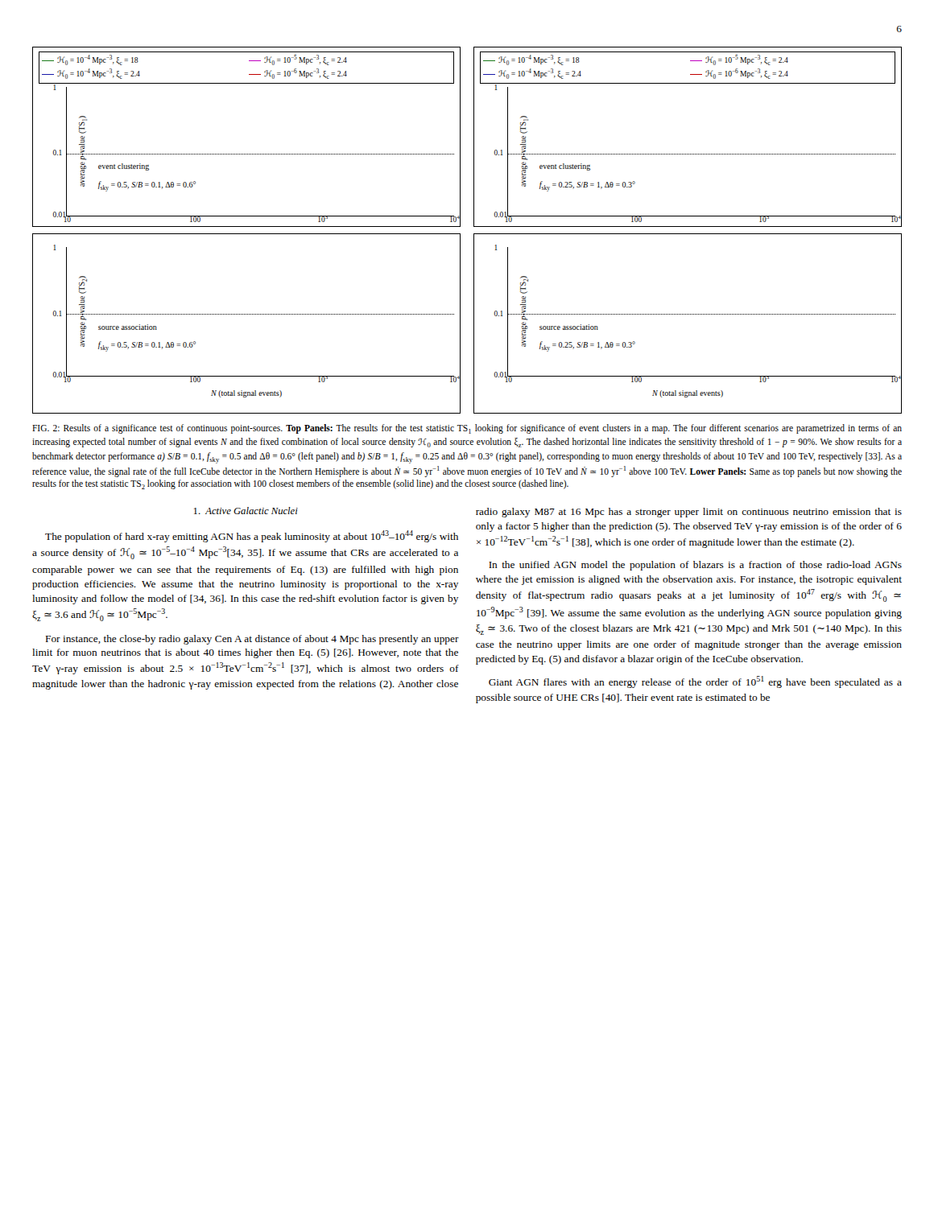6
ℋ0 = 10−4 Mpc−3, ξc = 18 ℋ0 = 10−5 Mpc−3, ξc = 2.4 ℋ0 = 10−4 Mpc−3, ξc = 2.4 ℋ0 = 10−6 Mpc−3, ξc = 2.4
average p-value (TS1) 1 0.1 0.01
event clustering fsky = 0.5, S/B = 0.1, Δθ = 0.6° 10 100 103 104
ℋ0 = 10−4 Mpc−3, ξc = 18 ℋ0 = 10−5 Mpc−3, ξc = 2.4 ℋ0 = 10−4 Mpc−3, ξc = 2.4 ℋ0 = 10−6 Mpc−3, ξc = 2.4
average p-value (TS1) 1 0.1 0.01
event clustering fsky = 0.25, S/B = 1, Δθ = 0.3° 10 100 103 104
average p-value (TS2) 1 0.1 0.01
source association fsky = 0.5, S/B = 0.1, Δθ = 0.6° 10 100 103 104
N (total signal events)
average p-value (TS2) 1 0.1 0.01
source association fsky = 0.25, S/B = 1, Δθ = 0.3° 10 100 103 104
N (total signal events)
FIG. 2: Results of a significance test of continuous point-sources. Top Panels: The results for the test statistic TS1 looking for significance of event clusters in a map. The four different scenarios are parametrized in terms of an increasing expected total number of signal events N and the fixed combination of local source density ℋ0 and source evolution ξz. The dashed horizontal line indicates the sensitivity threshold of 1 − p = 90%. We show results for a benchmark detector performance a) S/B = 0.1, fsky = 0.5 and Δθ = 0.6° (left panel) and b) S/B = 1, fsky = 0.25 and Δθ = 0.3° (right panel), corresponding to muon energy thresholds of about 10 TeV and 100 TeV, respectively [33]. As a reference value, the signal rate of the full IceCube detector in the Northern Hemisphere is about Ṅ ≃ 50 yr−1 above muon energies of 10 TeV and Ṅ ≃ 10 yr−1 above 100 TeV. Lower Panels: Same as top panels but now showing the results for the test statistic TS2 looking for association with 100 closest members of the ensemble (solid line) and the closest source (dashed line).
1. Active Galactic Nuclei
The population of hard x-ray emitting AGN has a peak luminosity at about 1043–1044 erg/s with a source density of ℋ0 ≃ 10−5–10−4 Mpc−3[34, 35]. If we assume that CRs are accelerated to a comparable power we can see that the requirements of Eq. (13) are fulfilled with high pion production efficiencies. We assume that the neutrino luminosity is proportional to the x-ray luminosity and follow the model of [34, 36]. In this case the red-shift evolution factor is given by ξz ≃ 3.6 and ℋ0 ≃ 10−5Mpc−3.
For instance, the close-by radio galaxy Cen A at distance of about 4 Mpc has presently an upper limit for muon neutrinos that is about 40 times higher then Eq. (5) [26]. However, note that the TeV γ-ray emission is about 2.5 × 10−13TeV−1cm−2s−1 [37], which is almost two orders of magnitude lower than the hadronic γ-ray emission expected from the relations (2). Another close radio galaxy M87 at 16 Mpc has a stronger upper limit on continuous neutrino emission that is only a factor 5 higher than the prediction (5). The observed TeV γ-ray emission is of the order of 6 × 10−12TeV−1cm−2s−1 [38], which is one order of magnitude lower than the estimate (2).
In the unified AGN model the population of blazars is a fraction of those radio-load AGNs where the jet emission is aligned with the observation axis. For instance, the isotropic equivalent density of flat-spectrum radio quasars peaks at a jet luminosity of 1047 erg/s with ℋ0 ≃ 10−9Mpc−3 [39]. We assume the same evolution as the underlying AGN source population giving ξz ≃ 3.6. Two of the closest blazars are Mrk 421 (∼130 Mpc) and Mrk 501 (∼140 Mpc). In this case the neutrino upper limits are one order of magnitude stronger than the average emission predicted by Eq. (5) and disfavor a blazar origin of the IceCube observation.
Giant AGN flares with an energy release of the order of 1051 erg have been speculated as a possible source of UHE CRs [40]. Their event rate is estimated to be